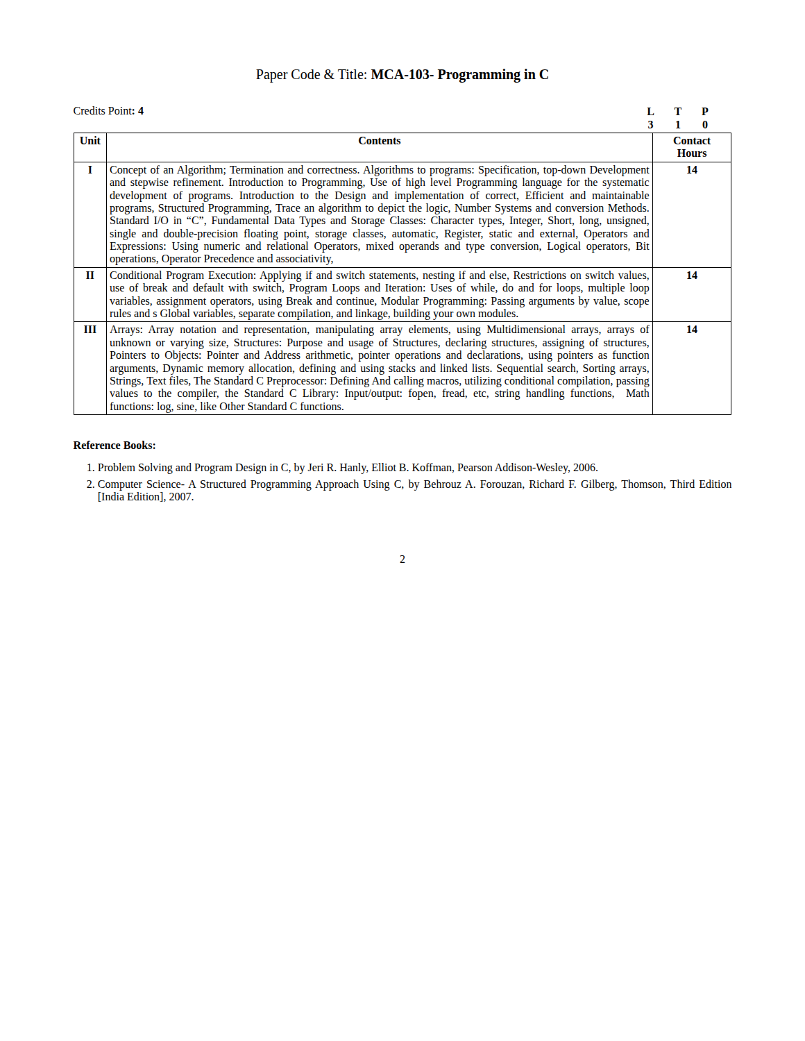Paper Code & Title: MCA-103- Programming in C
Credits Point: 4
| L | T | P |
| 3 | 1 | 0 |
| Unit | Contents | Contact Hours |
| --- | --- | --- |
| I | Concept of an Algorithm; Termination and correctness. Algorithms to programs: Specification, top-down Development and stepwise refinement. Introduction to Programming, Use of high level Programming language for the systematic development of programs. Introduction to the Design and implementation of correct, Efficient and maintainable programs, Structured Programming, Trace an algorithm to depict the logic, Number Systems and conversion Methods. Standard I/O in “C”, Fundamental Data Types and Storage Classes: Character types, Integer, Short, long, unsigned, single and double-precision floating point, storage classes, automatic, Register, static and external, Operators and Expressions: Using numeric and relational Operators, mixed operands and type conversion, Logical operators, Bit operations, Operator Precedence and associativity, | 14 |
| II | Conditional Program Execution: Applying if and switch statements, nesting if and else, Restrictions on switch values, use of break and default with switch, Program Loops and Iteration: Uses of while, do and for loops, multiple loop variables, assignment operators, using Break and continue, Modular Programming: Passing arguments by value, scope rules and s Global variables, separate compilation, and linkage, building your own modules. | 14 |
| III | Arrays: Array notation and representation, manipulating array elements, using Multidimensional arrays, arrays of unknown or varying size, Structures: Purpose and usage of Structures, declaring structures, assigning of structures, Pointers to Objects: Pointer and Address arithmetic, pointer operations and declarations, using pointers as function arguments, Dynamic memory allocation, defining and using stacks and linked lists. Sequential search, Sorting arrays, Strings, Text files, The Standard C Preprocessor: Defining And calling macros, utilizing conditional compilation, passing values to the compiler, the Standard C Library: Input/output: fopen, fread, etc, string handling functions, Math functions: log, sine, like Other Standard C functions. | 14 |
Reference Books:
Problem Solving and Program Design in C, by Jeri R. Hanly, Elliot B. Koffman, Pearson Addison-Wesley, 2006.
Computer Science- A Structured Programming Approach Using C, by Behrouz A. Forouzan, Richard F. Gilberg, Thomson, Third Edition [India Edition], 2007.
2